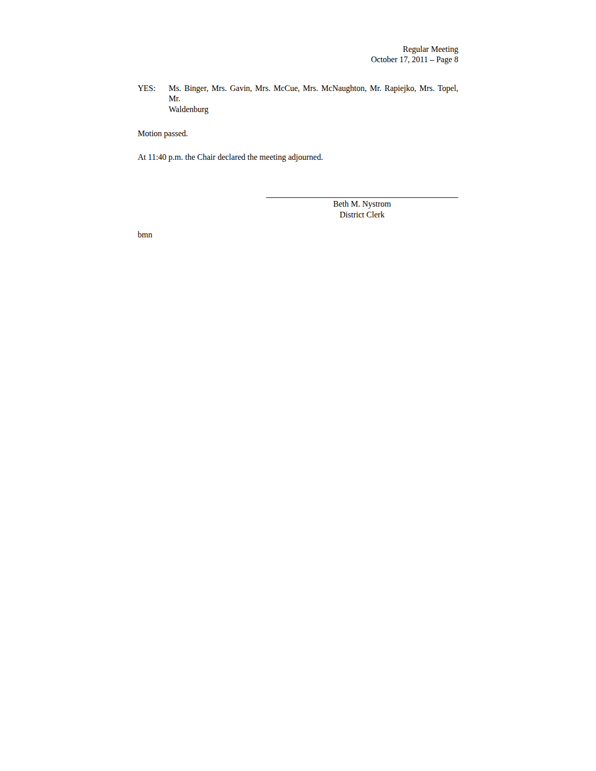Regular Meeting
October 17, 2011 – Page 8
YES:
Ms. Binger, Mrs. Gavin, Mrs. McCue, Mrs. McNaughton, Mr. Rapiejko, Mrs. Topel, Mr. Waldenburg
Motion passed.
At 11:40 p.m. the Chair declared the meeting adjourned.
Beth M. Nystrom
District Clerk
bmn